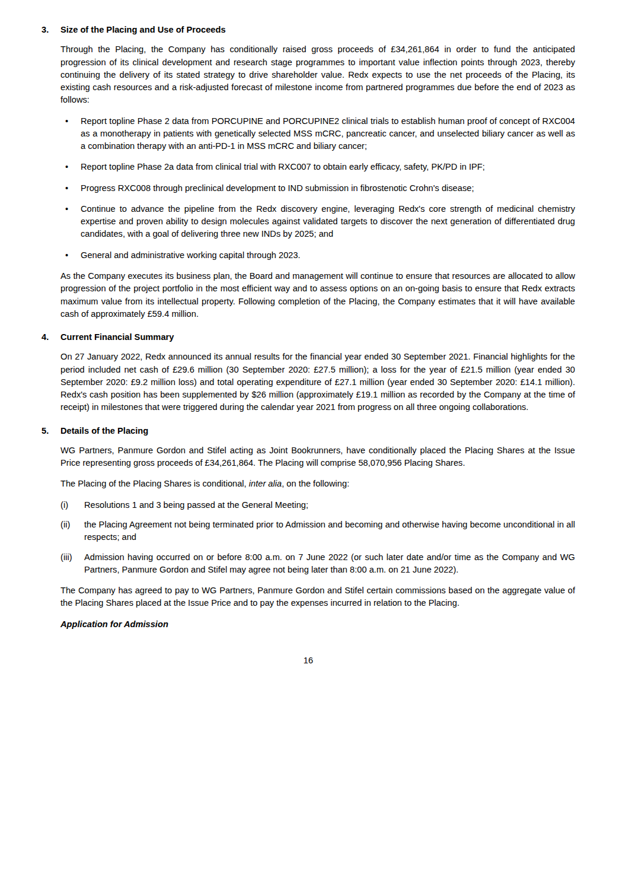3. Size of the Placing and Use of Proceeds
Through the Placing, the Company has conditionally raised gross proceeds of £34,261,864 in order to fund the anticipated progression of its clinical development and research stage programmes to important value inflection points through 2023, thereby continuing the delivery of its stated strategy to drive shareholder value. Redx expects to use the net proceeds of the Placing, its existing cash resources and a risk-adjusted forecast of milestone income from partnered programmes due before the end of 2023 as follows:
Report topline Phase 2 data from PORCUPINE and PORCUPINE2 clinical trials to establish human proof of concept of RXC004 as a monotherapy in patients with genetically selected MSS mCRC, pancreatic cancer, and unselected biliary cancer as well as a combination therapy with an anti-PD-1 in MSS mCRC and biliary cancer;
Report topline Phase 2a data from clinical trial with RXC007 to obtain early efficacy, safety, PK/PD in IPF;
Progress RXC008 through preclinical development to IND submission in fibrostenotic Crohn's disease;
Continue to advance the pipeline from the Redx discovery engine, leveraging Redx's core strength of medicinal chemistry expertise and proven ability to design molecules against validated targets to discover the next generation of differentiated drug candidates, with a goal of delivering three new INDs by 2025; and
General and administrative working capital through 2023.
As the Company executes its business plan, the Board and management will continue to ensure that resources are allocated to allow progression of the project portfolio in the most efficient way and to assess options on an on-going basis to ensure that Redx extracts maximum value from its intellectual property. Following completion of the Placing, the Company estimates that it will have available cash of approximately £59.4 million.
4. Current Financial Summary
On 27 January 2022, Redx announced its annual results for the financial year ended 30 September 2021. Financial highlights for the period included net cash of £29.6 million (30 September 2020: £27.5 million); a loss for the year of £21.5 million (year ended 30 September 2020: £9.2 million loss) and total operating expenditure of £27.1 million (year ended 30 September 2020: £14.1 million). Redx's cash position has been supplemented by $26 million (approximately £19.1 million as recorded by the Company at the time of receipt) in milestones that were triggered during the calendar year 2021 from progress on all three ongoing collaborations.
5. Details of the Placing
WG Partners, Panmure Gordon and Stifel acting as Joint Bookrunners, have conditionally placed the Placing Shares at the Issue Price representing gross proceeds of £34,261,864. The Placing will comprise 58,070,956 Placing Shares.
The Placing of the Placing Shares is conditional, inter alia, on the following:
(i) Resolutions 1 and 3 being passed at the General Meeting;
(ii) the Placing Agreement not being terminated prior to Admission and becoming and otherwise having become unconditional in all respects; and
(iii) Admission having occurred on or before 8:00 a.m. on 7 June 2022 (or such later date and/or time as the Company and WG Partners, Panmure Gordon and Stifel may agree not being later than 8:00 a.m. on 21 June 2022).
The Company has agreed to pay to WG Partners, Panmure Gordon and Stifel certain commissions based on the aggregate value of the Placing Shares placed at the Issue Price and to pay the expenses incurred in relation to the Placing.
Application for Admission
16